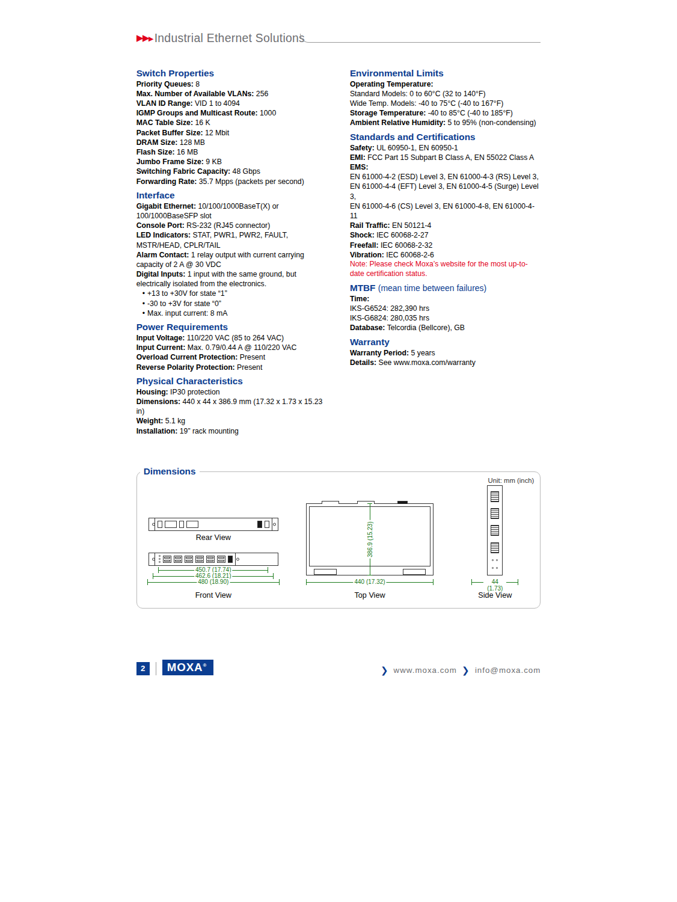▶▶▶
Industrial Ethernet Solutions
Switch Properties
Priority Queues: 8
Max. Number of Available VLANs: 256
VLAN ID Range: VID 1 to 4094
IGMP Groups and Multicast Route: 1000
MAC Table Size: 16 K
Packet Buffer Size: 12 Mbit
DRAM Size: 128 MB
Flash Size: 16 MB
Jumbo Frame Size: 9 KB
Switching Fabric Capacity: 48 Gbps
Forwarding Rate: 35.7 Mpps (packets per second)
Interface
Gigabit Ethernet: 10/100/1000BaseT(X) or 100/1000BaseSFP slot
Console Port: RS-232 (RJ45 connector)
LED Indicators: STAT, PWR1, PWR2, FAULT, MSTR/HEAD, CPLR/TAIL
Alarm Contact: 1 relay output with current carrying capacity of 2 A @ 30 VDC
Digital Inputs: 1 input with the same ground, but electrically isolated from the electronics.
+13 to +30V for state “1”
-30 to +3V for state “0”
Max. input current: 8 mA
Power Requirements
Input Voltage: 110/220 VAC (85 to 264 VAC)
Input Current: Max. 0.79/0.44 A @ 110/220 VAC
Overload Current Protection: Present
Reverse Polarity Protection: Present
Physical Characteristics
Housing: IP30 protection
Dimensions: 440 x 44 x 386.9 mm (17.32 x 1.73 x 15.23 in)
Weight: 5.1 kg
Installation: 19” rack mounting
Environmental Limits
Operating Temperature:
Standard Models: 0 to 60°C (32 to 140°F)
Wide Temp. Models: -40 to 75°C (-40 to 167°F)
Storage Temperature: -40 to 85°C (-40 to 185°F)
Ambient Relative Humidity: 5 to 95% (non-condensing)
Standards and Certifications
Safety: UL 60950-1, EN 60950-1
EMI: FCC Part 15 Subpart B Class A, EN 55022 Class A
EMS:
EN 61000-4-2 (ESD) Level 3, EN 61000-4-3 (RS) Level 3,
EN 61000-4-4 (EFT) Level 3, EN 61000-4-5 (Surge) Level 3,
EN 61000-4-6 (CS) Level 3, EN 61000-4-8, EN 61000-4-11
Rail Traffic: EN 50121-4
Shock: IEC 60068-2-27
Freefall: IEC 60068-2-32
Vibration: IEC 60068-2-6
Note: Please check Moxa’s website for the most up-to-date certification status.
MTBF (mean time between failures)
Time:
IKS-G6524: 282,390 hrs
IKS-G6824: 280,035 hrs
Database: Telcordia (Bellcore), GB
Warranty
Warranty Period: 5 years
Details: See www.moxa.com/warranty
Dimensions
Unit: mm (inch)
Rear View
450.7 (17.74)
462.6 (18.21)
480 (18.90)
Front View
377.4 (14.86)
386.9 (15.23)
440 (17.32)
Top View
44 (1.73)
Side View
2 MOXA® ❯ www.moxa.com ❯ info@moxa.com